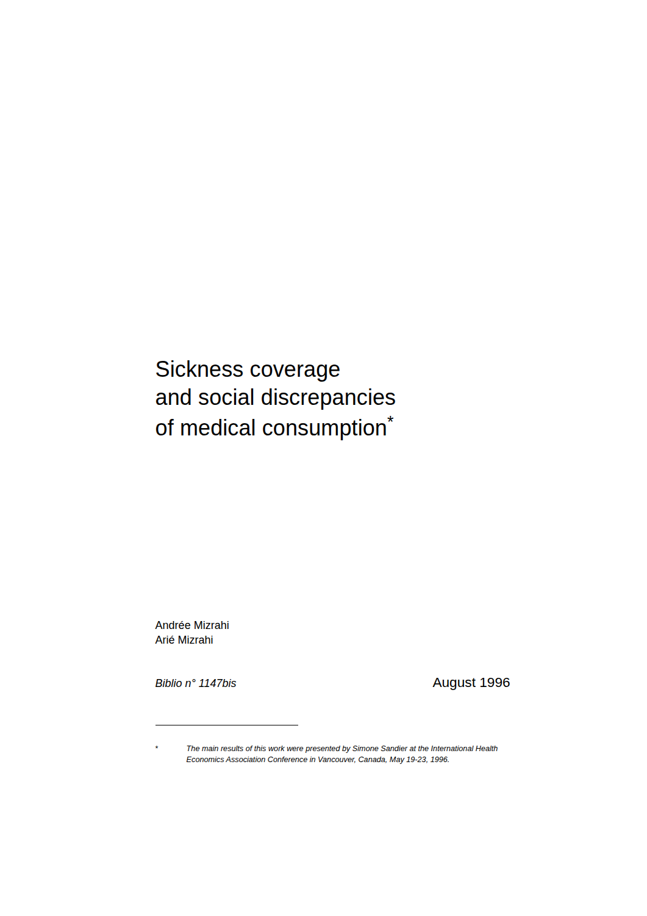Sickness coverage
and social discrepancies
of medical consumption*
Andrée Mizrahi
Arié Mizrahi
Biblio n° 1147bis
August 1996
*
The main results of this work were presented by Simone Sandier at the International Health Economics Association Conference in Vancouver, Canada, May 19-23, 1996.